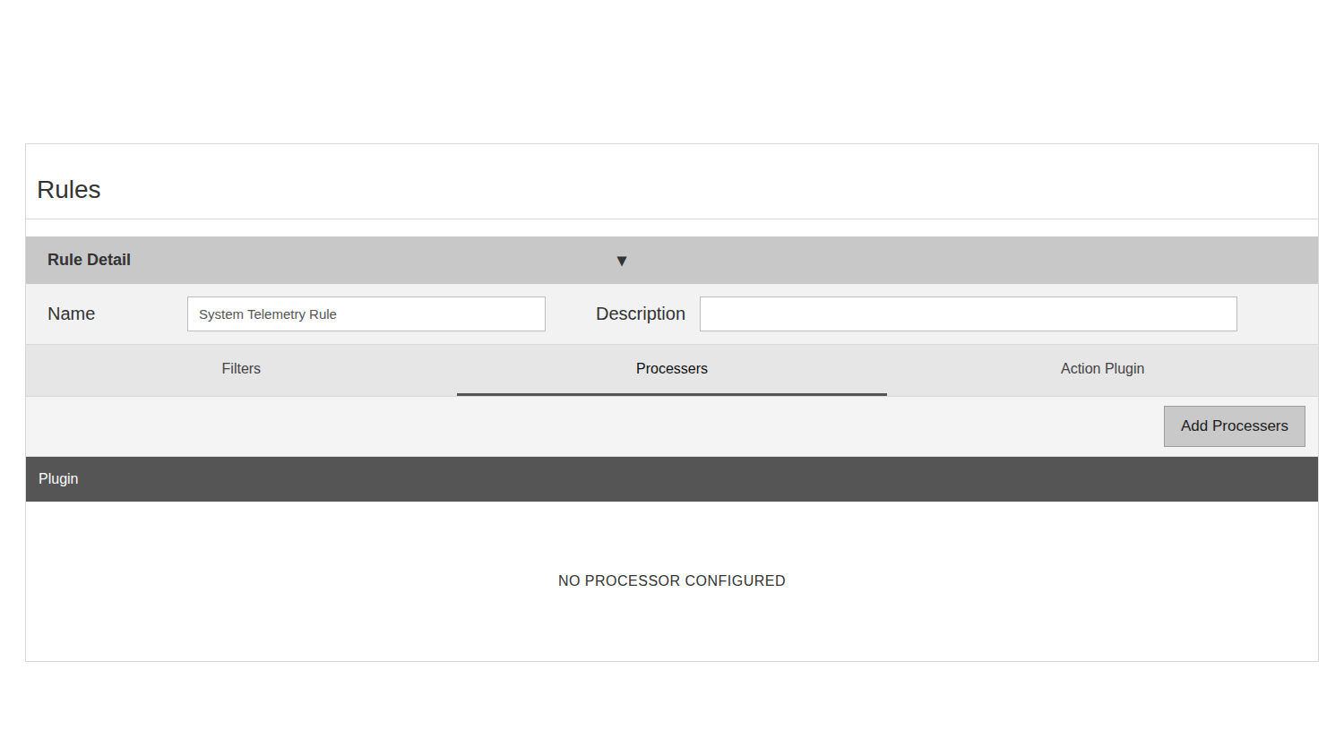Rules
Rule Detail ▾
Name Description
Filters
Processers
Action Plugin
Add Processers
Plugin
NO PROCESSOR CONFIGURED